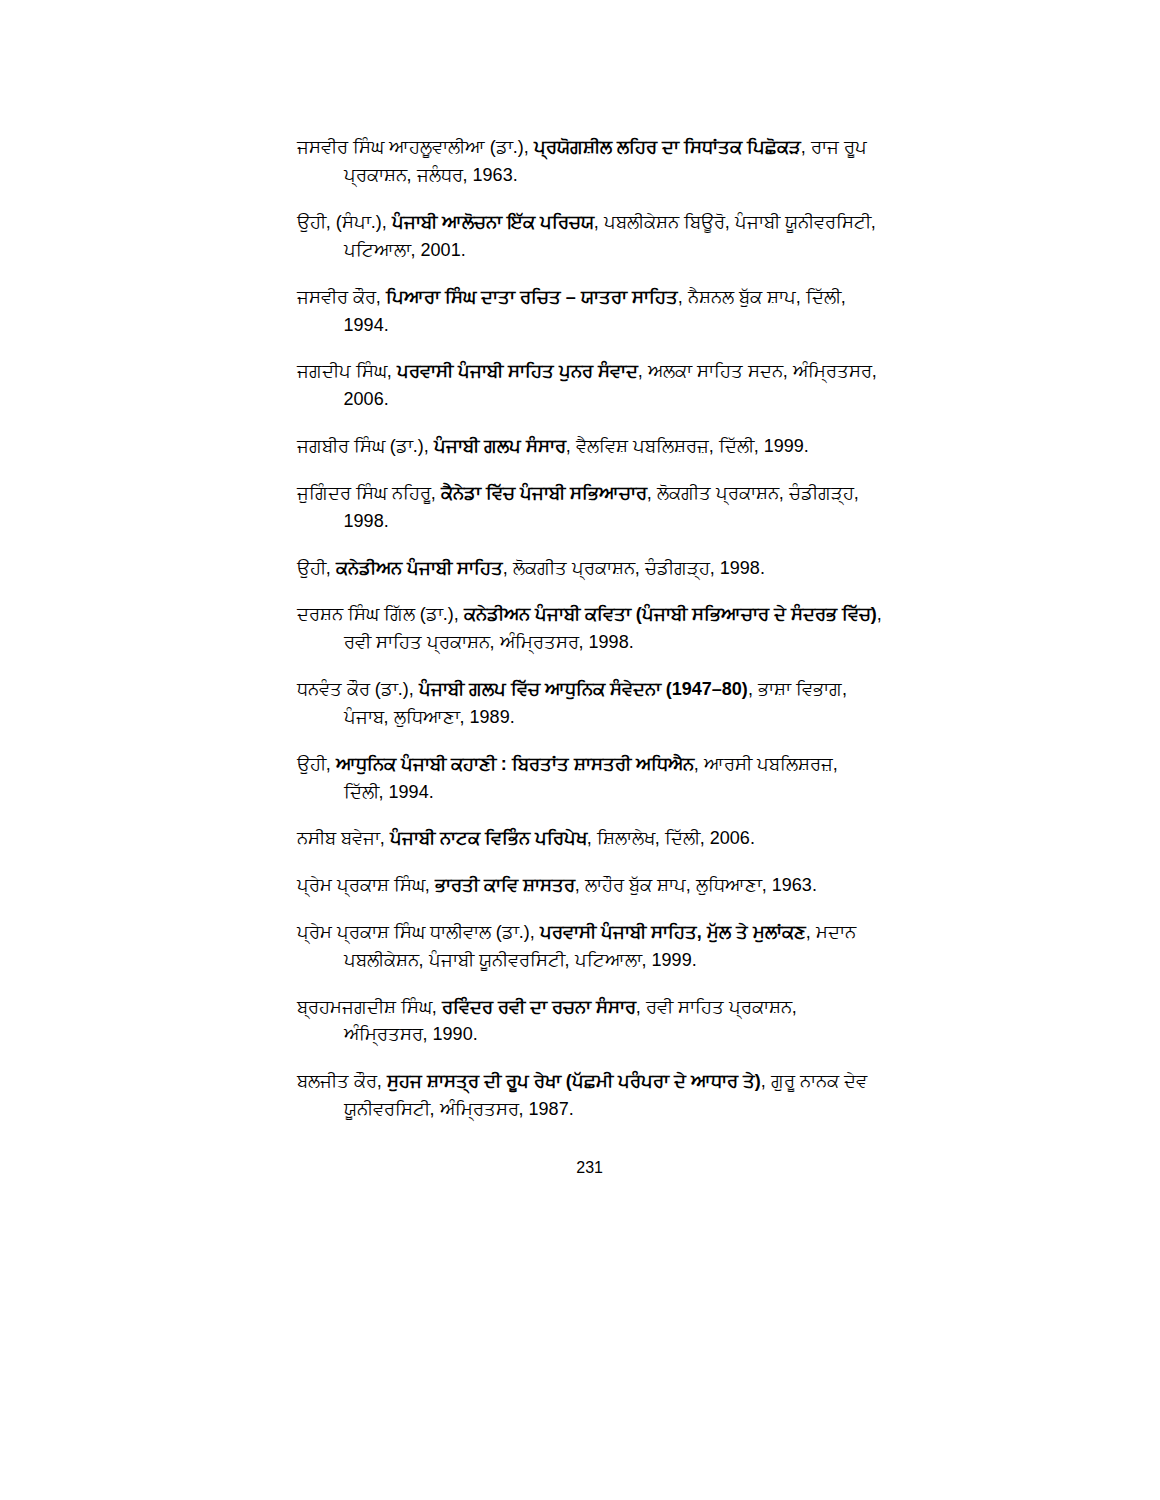ਜਸਵੀਰ ਸਿੰਘ ਆਹਲੂਵਾਲੀਆ (ਡਾ.), ਪ੍ਰਯੋਗਸ਼ੀਲ ਲਹਿਰ ਦਾ ਸਿਧਾਂਤਕ ਪਿਛੋਕੜ, ਰਾਜ ਰੂਪ ਪ੍ਰਕਾਸ਼ਨ, ਜਲੰਧਰ, 1963.
ਉਹੀ, (ਸੰਪਾ.), ਪੰਜਾਬੀ ਆਲੋਚਨਾ ਇੱਕ ਪਰਿਚਯ, ਪਬਲੀਕੇਸ਼ਨ ਬਿਊਰੋ, ਪੰਜਾਬੀ ਯੂਨੀਵਰਸਿਟੀ, ਪਟਿਆਲਾ, 2001.
ਜਸਵੀਰ ਕੌਰ, ਪਿਆਰਾ ਸਿੰਘ ਦਾਤਾ ਰਚਿਤ – ਯਾਤਰਾ ਸਾਹਿਤ, ਨੈਸ਼ਨਲ ਬੁੱਕ ਸ਼ਾਪ, ਦਿੱਲੀ, 1994.
ਜਗਦੀਪ ਸਿੰਘ, ਪਰਵਾਸੀ ਪੰਜਾਬੀ ਸਾਹਿਤ ਪੁਨਰ ਸੰਵਾਦ, ਅਲਕਾ ਸਾਹਿਤ ਸਦਨ, ਅੰਮ੍ਰਿਤਸਰ, 2006.
ਜਗਬੀਰ ਸਿੰਘ (ਡਾ.), ਪੰਜਾਬੀ ਗਲਪ ਸੰਸਾਰ, ਵੈਲਵਿਸ਼ ਪਬਲਿਸ਼ਰਜ਼, ਦਿੱਲੀ, 1999.
ਜੁਗਿੰਦਰ ਸਿੰਘ ਨਹਿਰੂ, ਕੈਨੇਡਾ ਵਿੱਚ ਪੰਜਾਬੀ ਸਭਿਆਚਾਰ, ਲੋਕਗੀਤ ਪ੍ਰਕਾਸ਼ਨ, ਚੰਡੀਗੜ੍ਹ, 1998.
ਉਹੀ, ਕਨੇਡੀਅਨ ਪੰਜਾਬੀ ਸਾਹਿਤ, ਲੋਕਗੀਤ ਪ੍ਰਕਾਸ਼ਨ, ਚੰਡੀਗੜ੍ਹ, 1998.
ਦਰਸ਼ਨ ਸਿੰਘ ਗਿੱਲ (ਡਾ.), ਕਨੇਡੀਅਨ ਪੰਜਾਬੀ ਕਵਿਤਾ (ਪੰਜਾਬੀ ਸਭਿਆਚਾਰ ਦੇ ਸੰਦਰਭ ਵਿੱਚ), ਰਵੀ ਸਾਹਿਤ ਪ੍ਰਕਾਸ਼ਨ, ਅੰਮ੍ਰਿਤਸਰ, 1998.
ਧਨਵੰਤ ਕੌਰ (ਡਾ.), ਪੰਜਾਬੀ ਗਲਪ ਵਿੱਚ ਆਧੁਨਿਕ ਸੰਵੇਦਨਾ (1947–80), ਭਾਸ਼ਾ ਵਿਭਾਗ, ਪੰਜਾਬ, ਲੁਧਿਆਣਾ, 1989.
ਉਹੀ, ਆਧੁਨਿਕ ਪੰਜਾਬੀ ਕਹਾਣੀ : ਬਿਰਤਾਂਤ ਸ਼ਾਸਤਰੀ ਅਧਿਐਨ, ਆਰਸੀ ਪਬਲਿਸ਼ਰਜ਼, ਦਿੱਲੀ, 1994.
ਨਸੀਬ ਬਵੇਜਾ, ਪੰਜਾਬੀ ਨਾਟਕ ਵਿਭਿੰਨ ਪਰਿਪੇਖ, ਸ਼ਿਲਾਲੇਖ, ਦਿੱਲੀ, 2006.
ਪ੍ਰੇਮ ਪ੍ਰਕਾਸ਼ ਸਿੰਘ, ਭਾਰਤੀ ਕਾਵਿ ਸ਼ਾਸਤਰ, ਲਾਹੌਰ ਬੁੱਕ ਸ਼ਾਪ, ਲੁਧਿਆਣਾ, 1963.
ਪ੍ਰੇਮ ਪ੍ਰਕਾਸ਼ ਸਿੰਘ ਧਾਲੀਵਾਲ (ਡਾ.), ਪਰਵਾਸੀ ਪੰਜਾਬੀ ਸਾਹਿਤ, ਮੁੱਲ ਤੇ ਮੁਲਾਂਕਣ, ਮਦਾਨ ਪਬਲੀਕੇਸ਼ਨ, ਪੰਜਾਬੀ ਯੂਨੀਵਰਸਿਟੀ, ਪਟਿਆਲਾ, 1999.
ਬ੍ਰਹਮਜਗਦੀਸ਼ ਸਿੰਘ, ਰਵਿੰਦਰ ਰਵੀ ਦਾ ਰਚਨਾ ਸੰਸਾਰ, ਰਵੀ ਸਾਹਿਤ ਪ੍ਰਕਾਸ਼ਨ, ਅੰਮ੍ਰਿਤਸਰ, 1990.
ਬਲਜੀਤ ਕੌਰ, ਸੁਹਜ ਸ਼ਾਸਤ੍ਰ ਦੀ ਰੂਪ ਰੇਖਾ (ਪੱਛਮੀ ਪਰੰਪਰਾ ਦੇ ਆਧਾਰ ਤੇ), ਗੁਰੂ ਨਾਨਕ ਦੇਵ ਯੂਨੀਵਰਸਿਟੀ, ਅੰਮ੍ਰਿਤਸਰ, 1987.
231